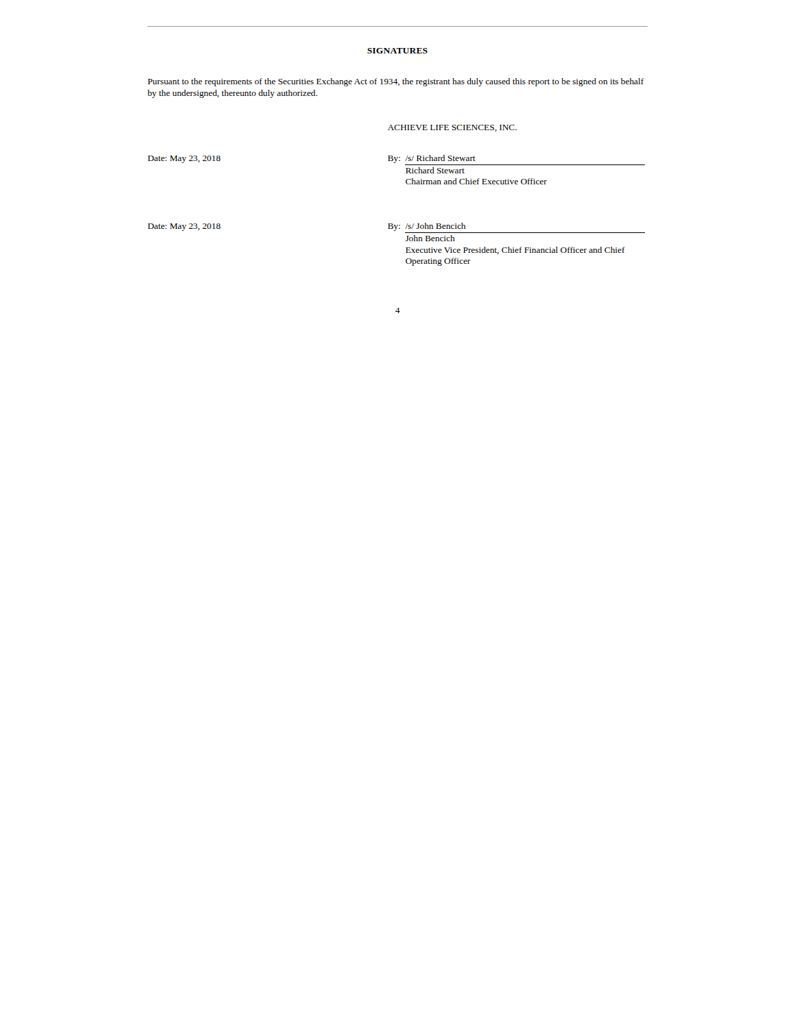SIGNATURES
Pursuant to the requirements of the Securities Exchange Act of 1934, the registrant has duly caused this report to be signed on its behalf by the undersigned, thereunto duly authorized.
| | ACHIEVE LIFE SCIENCES, INC. |
| Date: May 23, 2018 | By: /s/ Richard Stewart Richard Stewart Chairman and Chief Executive Officer |
| Date: May 23, 2018 | By: /s/ John Bencich John Bencich Executive Vice President, Chief Financial Officer and Chief Operating Officer |
4